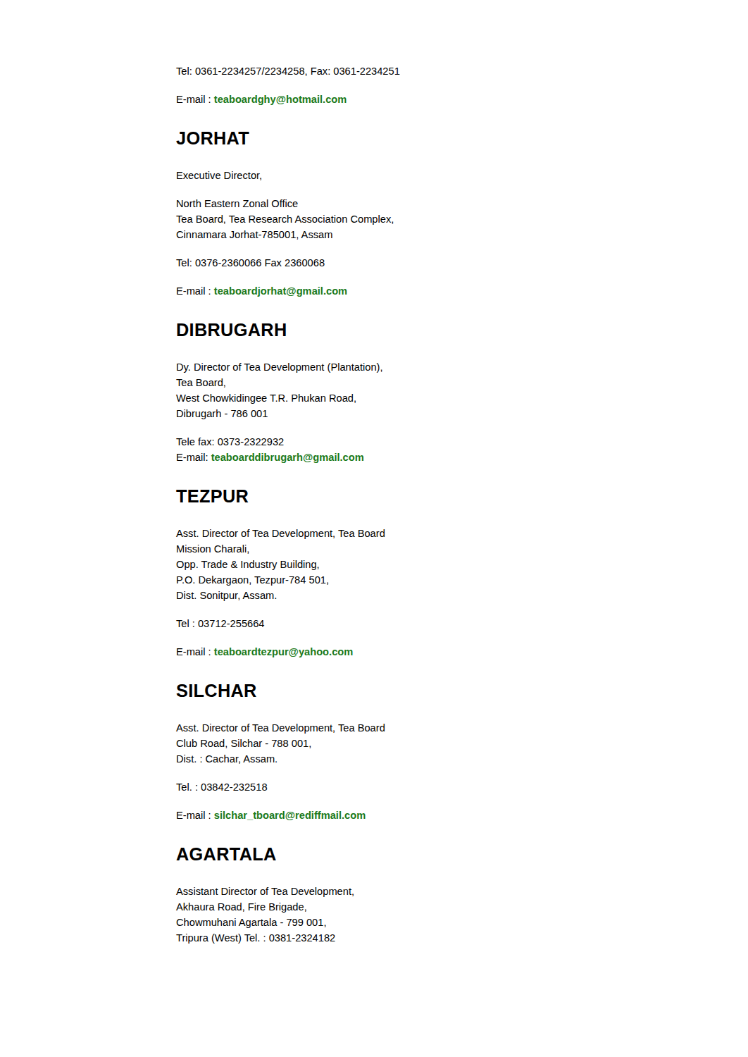Tel: 0361-2234257/2234258, Fax: 0361-2234251
E-mail : teaboardghy@hotmail.com
JORHAT
Executive Director,
North Eastern Zonal Office
Tea Board, Tea Research Association Complex,
Cinnamara Jorhat-785001, Assam
Tel: 0376-2360066 Fax 2360068
E-mail : teaboardjorhat@gmail.com
DIBRUGARH
Dy. Director of Tea Development (Plantation),
Tea Board,
West Chowkidingee T.R. Phukan Road,
Dibrugarh - 786 001
Tele fax: 0373-2322932
E-mail: teaboarddibrugarh@gmail.com
TEZPUR
Asst. Director of Tea Development, Tea Board
Mission Charali,
Opp. Trade & Industry Building,
P.O. Dekargaon, Tezpur-784 501,
Dist. Sonitpur, Assam.
Tel : 03712-255664
E-mail : teaboardtezpur@yahoo.com
SILCHAR
Asst. Director of Tea Development, Tea Board
Club Road, Silchar - 788 001,
Dist. : Cachar, Assam.
Tel. : 03842-232518
E-mail : silchar_tboard@rediffmail.com
AGARTALA
Assistant Director of Tea Development,
Akhaura Road, Fire Brigade,
Chowmuhani Agartala - 799 001,
Tripura (West) Tel. : 0381-2324182